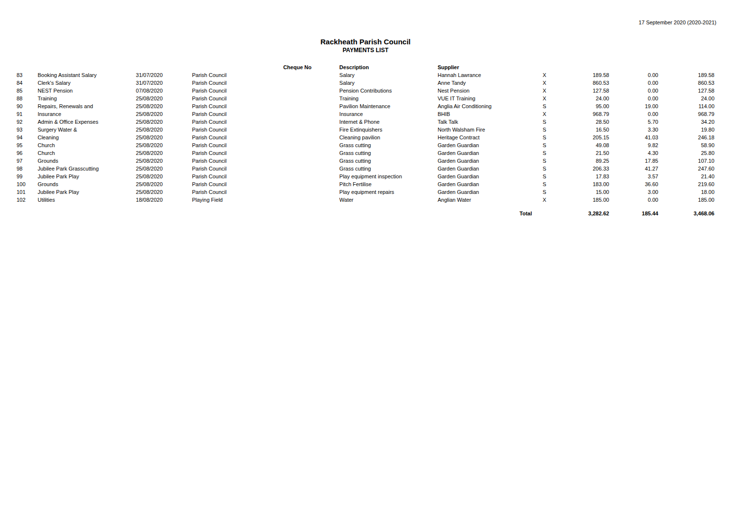17 September 2020 (2020-2021)
Rackheath Parish Council
PAYMENTS LIST
| | | | | Cheque No | Description | Supplier | | | | |
| --- | --- | --- | --- | --- | --- | --- | --- | --- | --- | --- |
| 83 | Booking Assistant Salary | 31/07/2020 | Parish Council | | Salary | Hannah Lawrance | X | 189.58 | 0.00 | 189.58 |
| 84 | Clerk's Salary | 31/07/2020 | Parish Council | | Salary | Anne Tandy | X | 860.53 | 0.00 | 860.53 |
| 85 | NEST Pension | 07/08/2020 | Parish Council | | Pension Contributions | Nest Pension | X | 127.58 | 0.00 | 127.58 |
| 88 | Training | 25/08/2020 | Parish Council | | Training | VUE IT Training | X | 24.00 | 0.00 | 24.00 |
| 90 | Repairs, Renewals and | 25/08/2020 | Parish Council | | Pavilion Maintenance | Anglia Air Conditioning | S | 95.00 | 19.00 | 114.00 |
| 91 | Insurance | 25/08/2020 | Parish Council | | Insurance | BHIB | X | 968.79 | 0.00 | 968.79 |
| 92 | Admin & Office Expenses | 25/08/2020 | Parish Council | | Internet & Phone | Talk Talk | S | 28.50 | 5.70 | 34.20 |
| 93 | Surgery Water & | 25/08/2020 | Parish Council | | Fire Extinquishers | North Walsham Fire | S | 16.50 | 3.30 | 19.80 |
| 94 | Cleaning | 25/08/2020 | Parish Council | | Cleaning pavilion | Heritage Contract | S | 205.15 | 41.03 | 246.18 |
| 95 | Church | 25/08/2020 | Parish Council | | Grass cutting | Garden Guardian | S | 49.08 | 9.82 | 58.90 |
| 96 | Church | 25/08/2020 | Parish Council | | Grass cutting | Garden Guardian | S | 21.50 | 4.30 | 25.80 |
| 97 | Grounds | 25/08/2020 | Parish Council | | Grass cutting | Garden Guardian | S | 89.25 | 17.85 | 107.10 |
| 98 | Jubilee Park Grasscutting | 25/08/2020 | Parish Council | | Grass cutting | Garden Guardian | S | 206.33 | 41.27 | 247.60 |
| 99 | Jubilee Park Play | 25/08/2020 | Parish Council | | Play equipment inspection | Garden Guardian | S | 17.83 | 3.57 | 21.40 |
| 100 | Grounds | 25/08/2020 | Parish Council | | Pitch Fertilise | Garden Guardian | S | 183.00 | 36.60 | 219.60 |
| 101 | Jubilee Park Play | 25/08/2020 | Parish Council | | Play equipment repairs | Garden Guardian | S | 15.00 | 3.00 | 18.00 |
| 102 | Utilities | 18/08/2020 | Playing Field | | Water | Anglian Water | X | 185.00 | 0.00 | 185.00 |
| | Total | | 3,282.62 | 185.44 | 3,468.06 |